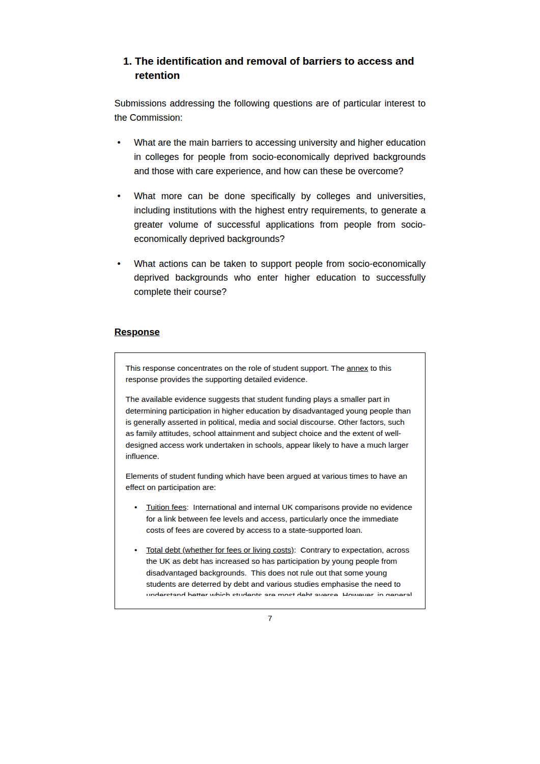The identification and removal of barriers to access and retention
Submissions addressing the following questions are of particular interest to the Commission:
What are the main barriers to accessing university and higher education in colleges for people from socio-economically deprived backgrounds and those with care experience, and how can these be overcome?
What more can be done specifically by colleges and universities, including institutions with the highest entry requirements, to generate a greater volume of successful applications from people from socio-economically deprived backgrounds?
What actions can be taken to support people from socio-economically deprived backgrounds who enter higher education to successfully complete their course?
Response
This response concentrates on the role of student support. The annex to this response provides the supporting detailed evidence.
The available evidence suggests that student funding plays a smaller part in determining participation in higher education by disadvantaged young people than is generally asserted in political, media and social discourse. Other factors, such as family attitudes, school attainment and subject choice and the extent of well-designed access work undertaken in schools, appear likely to have a much larger influence.
Elements of student funding which have been argued at various times to have an effect on participation are:
Tuition fees: International and internal UK comparisons provide no evidence for a link between fee levels and access, particularly once the immediate costs of fees are covered by access to a state-supported loan.
Total debt (whether for fees or living costs): Contrary to expectation, across the UK as debt has increased so has participation by young people from disadvantaged backgrounds. This does not rule out that some young students are deterred by debt and various studies emphasise the need to understand better which students are most debt averse. However, in general terms any deterrent effect is being outweighed by other factors. Participation by mature students, whose numbers are
7